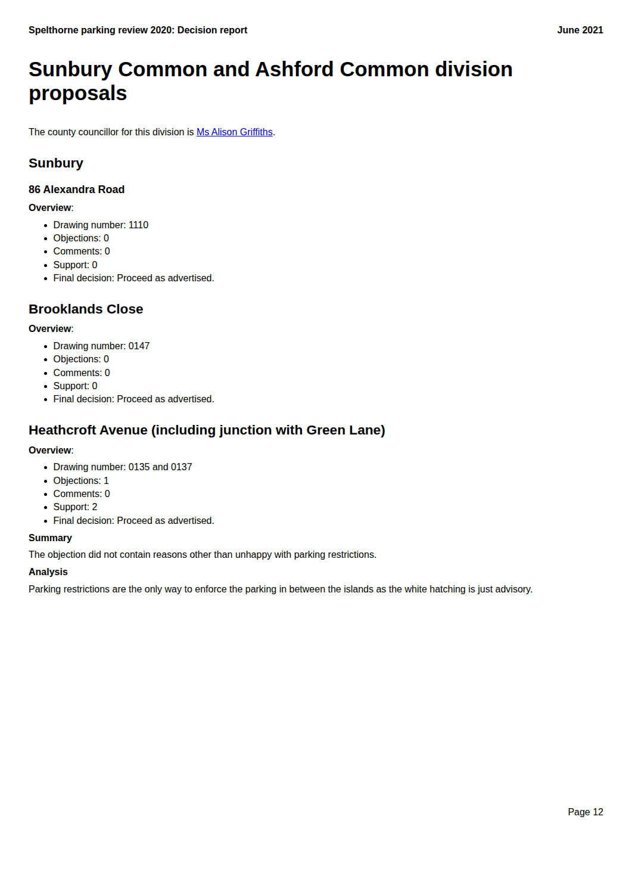Spelthorne parking review 2020: Decision report June 2021
Sunbury Common and Ashford Common division proposals
The county councillor for this division is Ms Alison Griffiths.
Sunbury
86 Alexandra Road
Overview:
Drawing number: 1110
Objections: 0
Comments: 0
Support: 0
Final decision: Proceed as advertised.
Brooklands Close
Overview:
Drawing number: 0147
Objections: 0
Comments: 0
Support: 0
Final decision: Proceed as advertised.
Heathcroft Avenue (including junction with Green Lane)
Overview:
Drawing number: 0135 and 0137
Objections: 1
Comments: 0
Support: 2
Final decision: Proceed as advertised.
Summary
The objection did not contain reasons other than unhappy with parking restrictions.
Analysis
Parking restrictions are the only way to enforce the parking in between the islands as the white hatching is just advisory.
Page 12